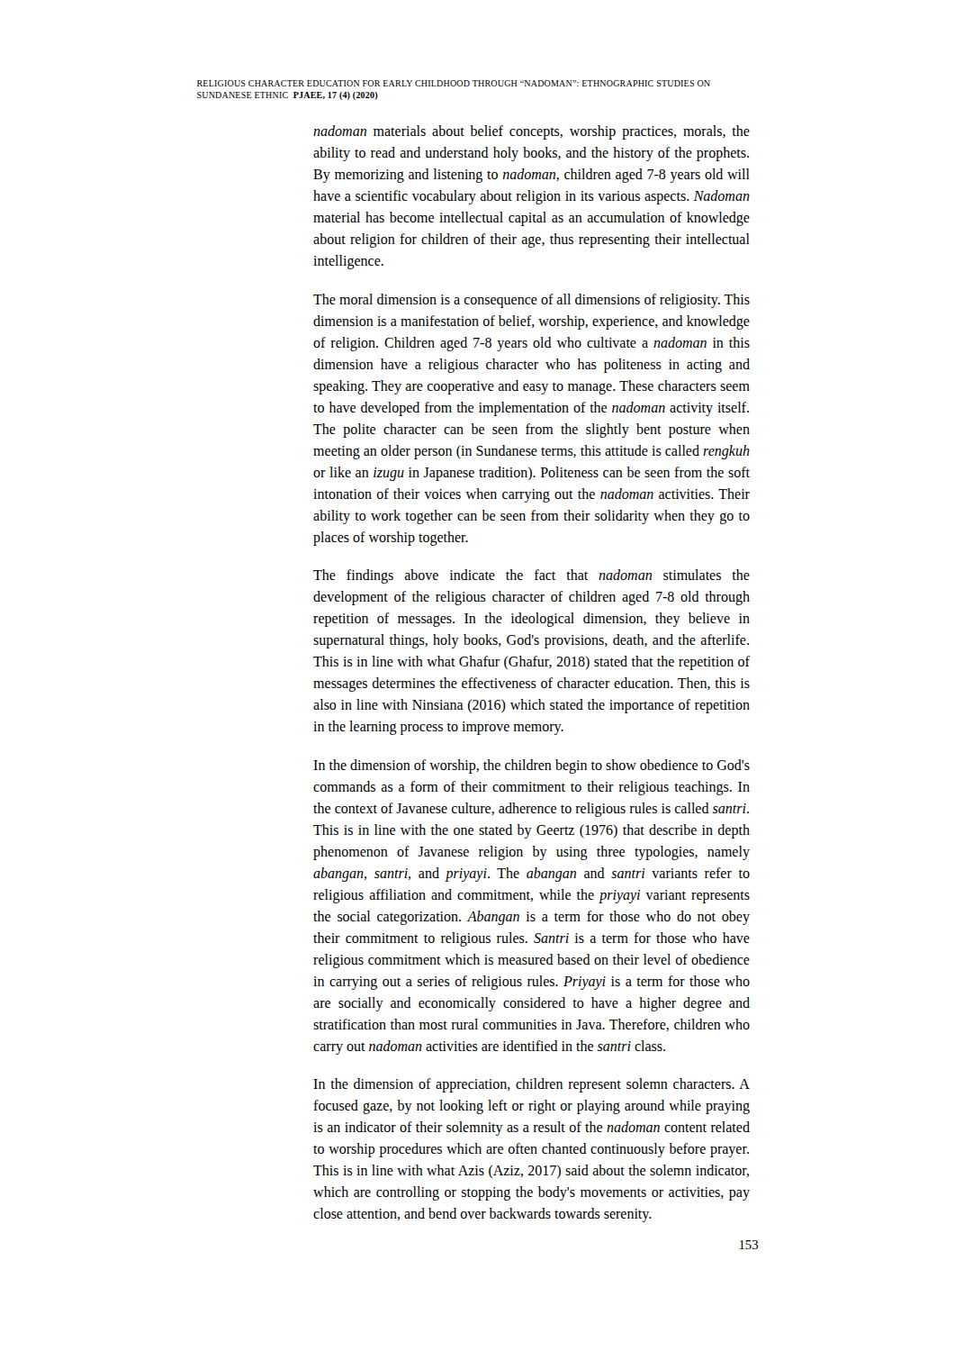RELIGIOUS CHARACTER EDUCATION FOR EARLY CHILDHOOD THROUGH “NADOMAN”: ETHNOGRAPHIC STUDIES ON SUNDANESE ETHNIC PJAEE, 17 (4) (2020)
nadoman materials about belief concepts, worship practices, morals, the ability to read and understand holy books, and the history of the prophets. By memorizing and listening to nadoman, children aged 7-8 years old will have a scientific vocabulary about religion in its various aspects. Nadoman material has become intellectual capital as an accumulation of knowledge about religion for children of their age, thus representing their intellectual intelligence.
The moral dimension is a consequence of all dimensions of religiosity. This dimension is a manifestation of belief, worship, experience, and knowledge of religion. Children aged 7-8 years old who cultivate a nadoman in this dimension have a religious character who has politeness in acting and speaking. They are cooperative and easy to manage. These characters seem to have developed from the implementation of the nadoman activity itself. The polite character can be seen from the slightly bent posture when meeting an older person (in Sundanese terms, this attitude is called rengkuh or like an izugu in Japanese tradition). Politeness can be seen from the soft intonation of their voices when carrying out the nadoman activities. Their ability to work together can be seen from their solidarity when they go to places of worship together.
The findings above indicate the fact that nadoman stimulates the development of the religious character of children aged 7-8 old through repetition of messages. In the ideological dimension, they believe in supernatural things, holy books, God's provisions, death, and the afterlife. This is in line with what Ghafur (Ghafur, 2018) stated that the repetition of messages determines the effectiveness of character education. Then, this is also in line with Ninsiana (2016) which stated the importance of repetition in the learning process to improve memory.
In the dimension of worship, the children begin to show obedience to God's commands as a form of their commitment to their religious teachings. In the context of Javanese culture, adherence to religious rules is called santri. This is in line with the one stated by Geertz (1976) that describe in depth phenomenon of Javanese religion by using three typologies, namely abangan, santri, and priyayi. The abangan and santri variants refer to religious affiliation and commitment, while the priyayi variant represents the social categorization. Abangan is a term for those who do not obey their commitment to religious rules. Santri is a term for those who have religious commitment which is measured based on their level of obedience in carrying out a series of religious rules. Priyayi is a term for those who are socially and economically considered to have a higher degree and stratification than most rural communities in Java. Therefore, children who carry out nadoman activities are identified in the santri class.
In the dimension of appreciation, children represent solemn characters. A focused gaze, by not looking left or right or playing around while praying is an indicator of their solemnity as a result of the nadoman content related to worship procedures which are often chanted continuously before prayer. This is in line with what Azis (Aziz, 2017) said about the solemn indicator, which are controlling or stopping the body's movements or activities, pay close attention, and bend over backwards towards serenity.
153